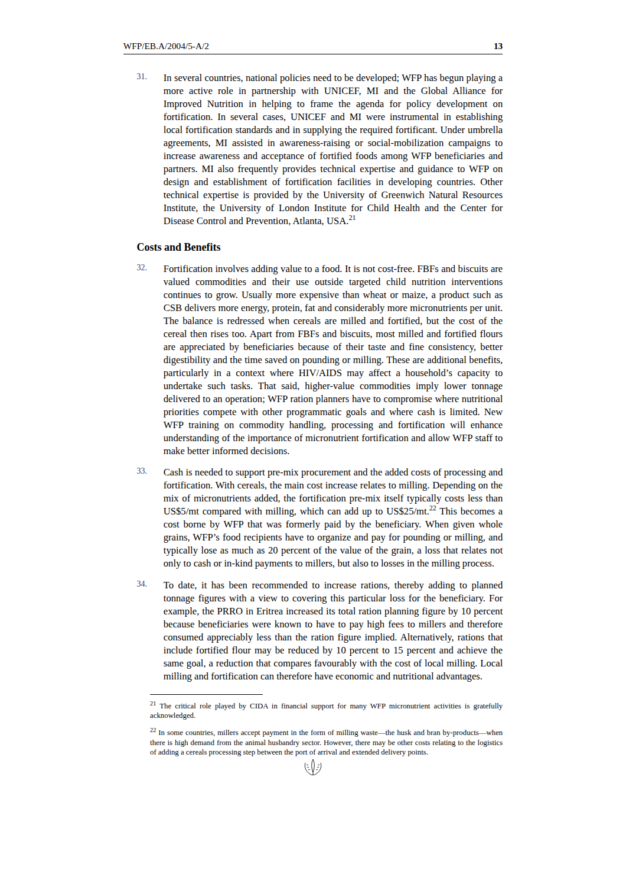WFP/EB.A/2004/5-A/2 13
31. In several countries, national policies need to be developed; WFP has begun playing a more active role in partnership with UNICEF, MI and the Global Alliance for Improved Nutrition in helping to frame the agenda for policy development on fortification. In several cases, UNICEF and MI were instrumental in establishing local fortification standards and in supplying the required fortificant. Under umbrella agreements, MI assisted in awareness-raising or social-mobilization campaigns to increase awareness and acceptance of fortified foods among WFP beneficiaries and partners. MI also frequently provides technical expertise and guidance to WFP on design and establishment of fortification facilities in developing countries. Other technical expertise is provided by the University of Greenwich Natural Resources Institute, the University of London Institute for Child Health and the Center for Disease Control and Prevention, Atlanta, USA.21
Costs and Benefits
32. Fortification involves adding value to a food. It is not cost-free. FBFs and biscuits are valued commodities and their use outside targeted child nutrition interventions continues to grow. Usually more expensive than wheat or maize, a product such as CSB delivers more energy, protein, fat and considerably more micronutrients per unit. The balance is redressed when cereals are milled and fortified, but the cost of the cereal then rises too. Apart from FBFs and biscuits, most milled and fortified flours are appreciated by beneficiaries because of their taste and fine consistency, better digestibility and the time saved on pounding or milling. These are additional benefits, particularly in a context where HIV/AIDS may affect a household’s capacity to undertake such tasks. That said, higher-value commodities imply lower tonnage delivered to an operation; WFP ration planners have to compromise where nutritional priorities compete with other programmatic goals and where cash is limited. New WFP training on commodity handling, processing and fortification will enhance understanding of the importance of micronutrient fortification and allow WFP staff to make better informed decisions.
33. Cash is needed to support pre-mix procurement and the added costs of processing and fortification. With cereals, the main cost increase relates to milling. Depending on the mix of micronutrients added, the fortification pre-mix itself typically costs less than US$5/mt compared with milling, which can add up to US$25/mt.22 This becomes a cost borne by WFP that was formerly paid by the beneficiary. When given whole grains, WFP’s food recipients have to organize and pay for pounding or milling, and typically lose as much as 20 percent of the value of the grain, a loss that relates not only to cash or in-kind payments to millers, but also to losses in the milling process.
34. To date, it has been recommended to increase rations, thereby adding to planned tonnage figures with a view to covering this particular loss for the beneficiary. For example, the PRRO in Eritrea increased its total ration planning figure by 10 percent because beneficiaries were known to have to pay high fees to millers and therefore consumed appreciably less than the ration figure implied. Alternatively, rations that include fortified flour may be reduced by 10 percent to 15 percent and achieve the same goal, a reduction that compares favourably with the cost of local milling. Local milling and fortification can therefore have economic and nutritional advantages.
21 The critical role played by CIDA in financial support for many WFP micronutrient activities is gratefully acknowledged.
22 In some countries, millers accept payment in the form of milling waste—the husk and bran by-products—when there is high demand from the animal husbandry sector. However, there may be other costs relating to the logistics of adding a cereals processing step between the port of arrival and extended delivery points.